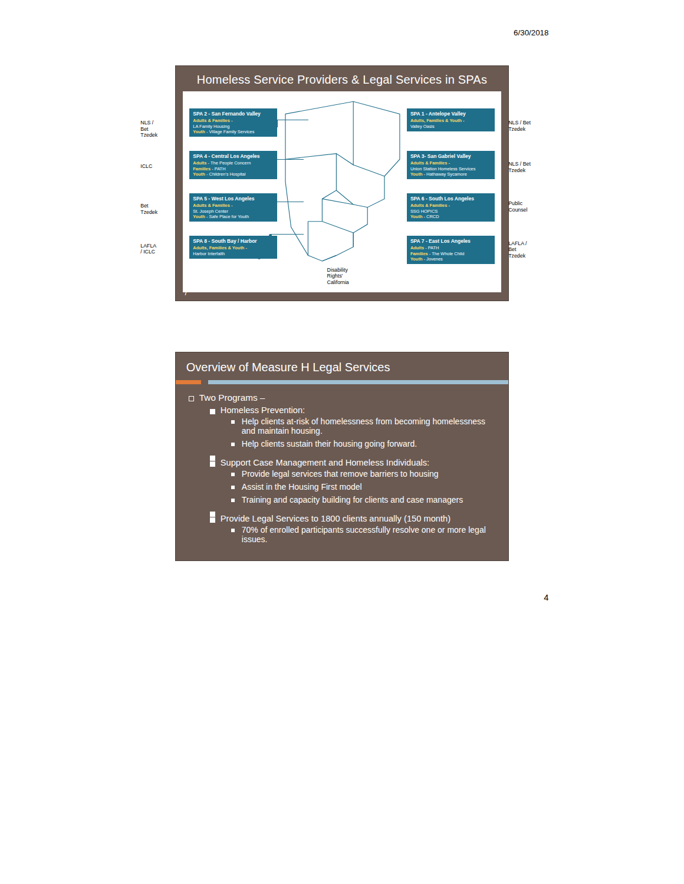6/30/2018
Homeless Service Providers & Legal Services in SPAs
SPA 2 - San Fernando Valley Adults & Families -
LA Family Housing
Youth - Village Family Services
SPA 4 - Central Los Angeles Adults - The People Concern
Families - PATH
Youth - Children's Hospital
SPA 5 - West Los Angeles Adults & Families -
St. Joseph Center
Youth - Safe Place for Youth
SPA 8 - South Bay / Harbor Adults, Families & Youth -
Harbor Interfaith
SPA 1 - Antelope Valley Adults, Families & Youth -
Valley Oasis
SPA 3- San Gabriel Valley Adults & Families -
Union Station Homeless Services
Youth - Hathaway Sycamore
SPA 6 - South Los Angeles Adults & Families -
SSG HOPICS
Youth - CRCD
SPA 7 - East Los Angeles Adults - PATH
Families - The Whole Child
Youth - Jovenes
Disability
Rights'
California
7
NLS /
Bet
Tzedek
ICLC
Bet
Tzedek
LAFLA
/ ICLC
NLS / Bet
Tzedek
NLS / Bet
Tzedek
Public
Counsel
LAFLA /
Bet
Tzedek
Overview of Measure H Legal Services
Two Programs –
Homeless Prevention:
Help clients at-risk of homelessness from becoming homelessness and maintain housing.
Help clients sustain their housing going forward.
Support Case Management and Homeless Individuals:
Provide legal services that remove barriers to housing
Assist in the Housing First model
Training and capacity building for clients and case managers
Provide Legal Services to 1800 clients annually (150 month)
70% of enrolled participants successfully resolve one or more legal issues.
4